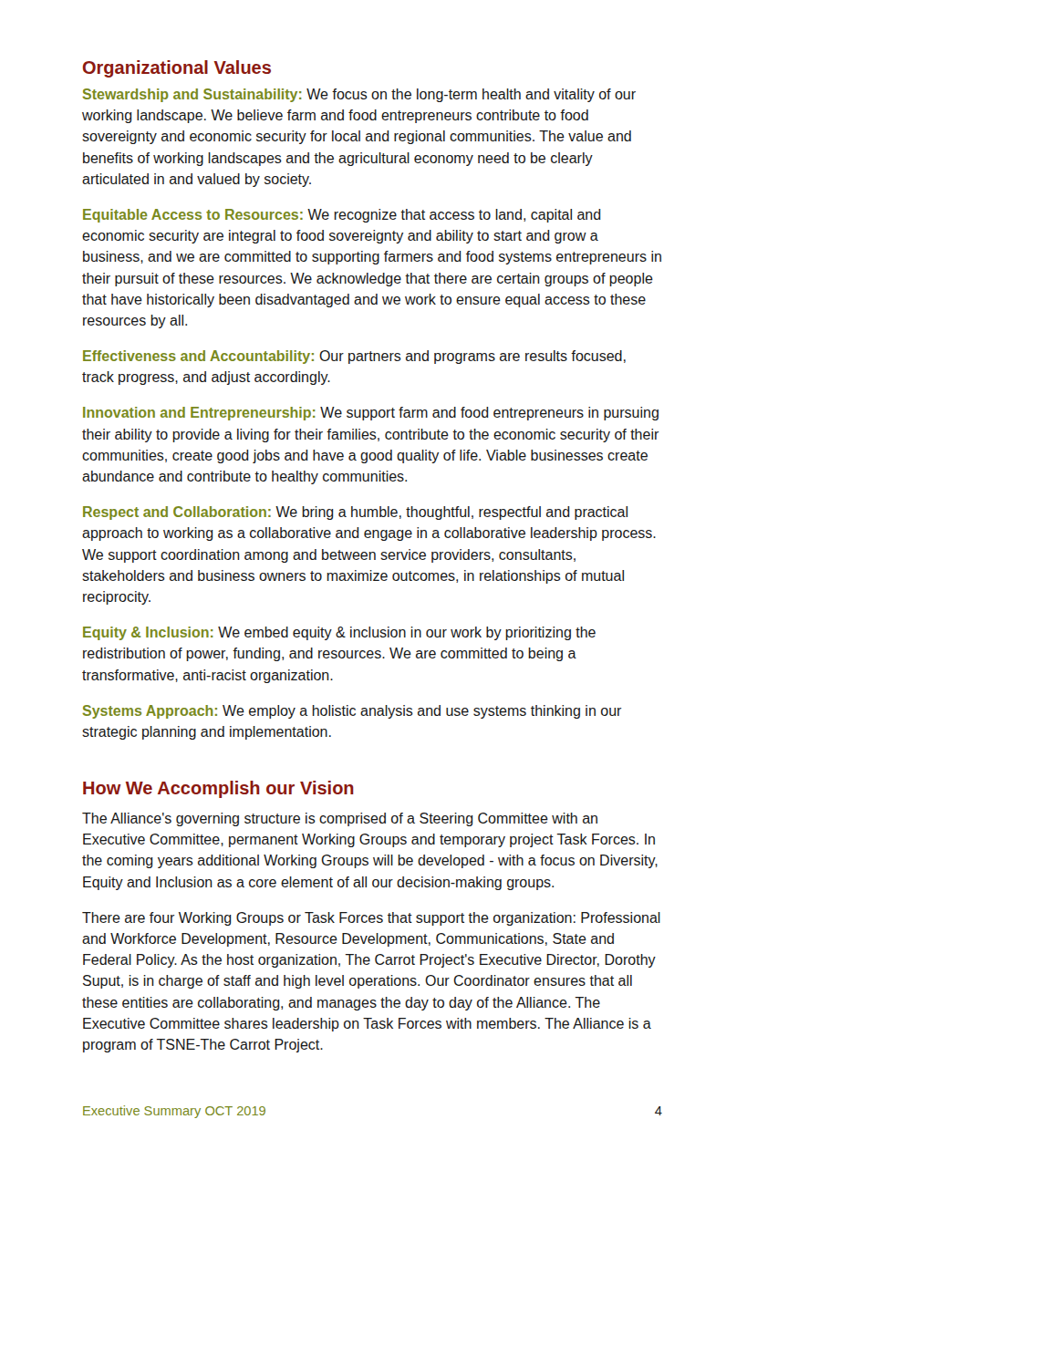Organizational Values
Stewardship and Sustainability: We focus on the long-term health and vitality of our working landscape. We believe farm and food entrepreneurs contribute to food sovereignty and economic security for local and regional communities. The value and benefits of working landscapes and the agricultural economy need to be clearly articulated in and valued by society.
Equitable Access to Resources: We recognize that access to land, capital and economic security are integral to food sovereignty and ability to start and grow a business, and we are committed to supporting farmers and food systems entrepreneurs in their pursuit of these resources. We acknowledge that there are certain groups of people that have historically been disadvantaged and we work to ensure equal access to these resources by all.
Effectiveness and Accountability: Our partners and programs are results focused, track progress, and adjust accordingly.
Innovation and Entrepreneurship: We support farm and food entrepreneurs in pursuing their ability to provide a living for their families, contribute to the economic security of their communities, create good jobs and have a good quality of life. Viable businesses create abundance and contribute to healthy communities.
Respect and Collaboration: We bring a humble, thoughtful, respectful and practical approach to working as a collaborative and engage in a collaborative leadership process. We support coordination among and between service providers, consultants, stakeholders and business owners to maximize outcomes, in relationships of mutual reciprocity.
Equity & Inclusion: We embed equity & inclusion in our work by prioritizing the redistribution of power, funding, and resources. We are committed to being a transformative, anti-racist organization.
Systems Approach: We employ a holistic analysis and use systems thinking in our strategic planning and implementation.
How We Accomplish our Vision
The Alliance's governing structure is comprised of a Steering Committee with an Executive Committee, permanent Working Groups and temporary project Task Forces. In the coming years additional Working Groups will be developed - with a focus on Diversity, Equity and Inclusion as a core element of all our decision-making groups.
There are four Working Groups or Task Forces that support the organization: Professional and Workforce Development, Resource Development, Communications, State and Federal Policy. As the host organization, The Carrot Project's Executive Director, Dorothy Suput, is in charge of staff and high level operations. Our Coordinator ensures that all these entities are collaborating, and manages the day to day of the Alliance. The Executive Committee shares leadership on Task Forces with members. The Alliance is a program of TSNE-The Carrot Project.
Executive Summary OCT 2019 4